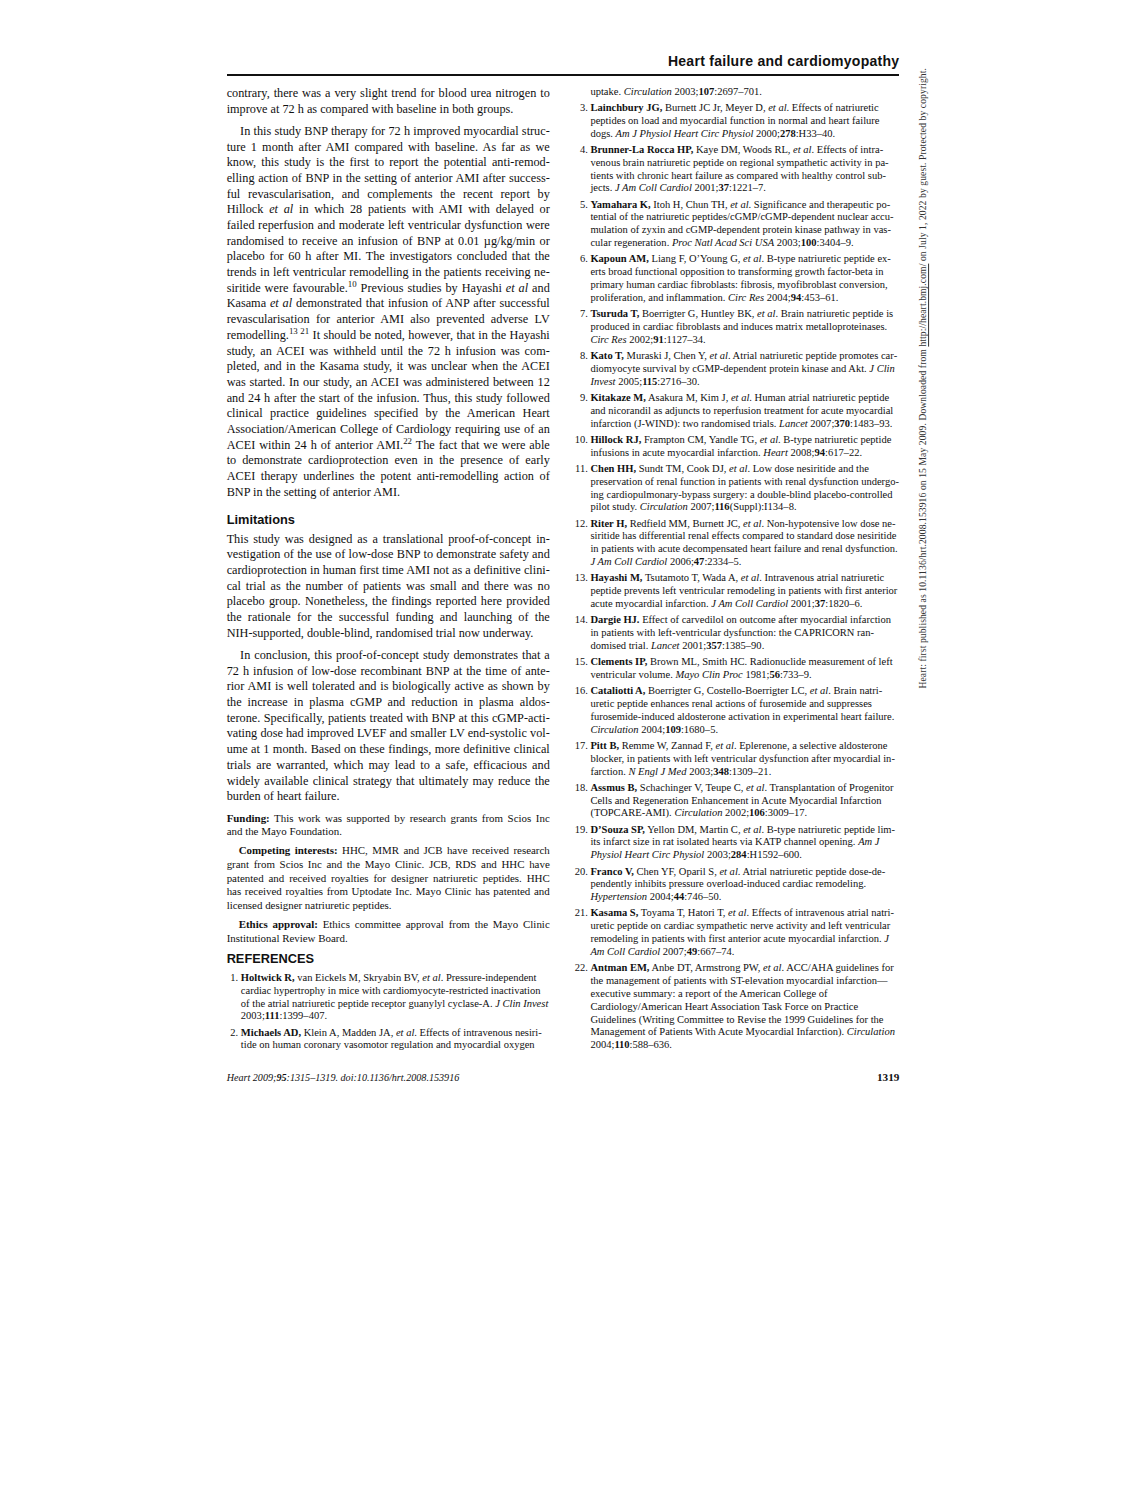Heart failure and cardiomyopathy
contrary, there was a very slight trend for blood urea nitrogen to improve at 72 h as compared with baseline in both groups.
In this study BNP therapy for 72 h improved myocardial structure 1 month after AMI compared with baseline. As far as we know, this study is the first to report the potential anti-remodelling action of BNP in the setting of anterior AMI after successful revascularisation, and complements the recent report by Hillock et al in which 28 patients with AMI with delayed or failed reperfusion and moderate left ventricular dysfunction were randomised to receive an infusion of BNP at 0.01 µg/kg/min or placebo for 60 h after MI. The investigators concluded that the trends in left ventricular remodelling in the patients receiving nesiritide were favourable.10 Previous studies by Hayashi et al and Kasama et al demonstrated that infusion of ANP after successful revascularisation for anterior AMI also prevented adverse LV remodelling.13 21 It should be noted, however, that in the Hayashi study, an ACEI was withheld until the 72 h infusion was completed, and in the Kasama study, it was unclear when the ACEI was started. In our study, an ACEI was administered between 12 and 24 h after the start of the infusion. Thus, this study followed clinical practice guidelines specified by the American Heart Association/American College of Cardiology requiring use of an ACEI within 24 h of anterior AMI.22 The fact that we were able to demonstrate cardioprotection even in the presence of early ACEI therapy underlines the potent anti-remodelling action of BNP in the setting of anterior AMI.
Limitations
This study was designed as a translational proof-of-concept investigation of the use of low-dose BNP to demonstrate safety and cardioprotection in human first time AMI not as a definitive clinical trial as the number of patients was small and there was no placebo group. Nonetheless, the findings reported here provided the rationale for the successful funding and launching of the NIH-supported, double-blind, randomised trial now underway.
In conclusion, this proof-of-concept study demonstrates that a 72 h infusion of low-dose recombinant BNP at the time of anterior AMI is well tolerated and is biologically active as shown by the increase in plasma cGMP and reduction in plasma aldosterone. Specifically, patients treated with BNP at this cGMP-activating dose had improved LVEF and smaller LV end-systolic volume at 1 month. Based on these findings, more definitive clinical trials are warranted, which may lead to a safe, efficacious and widely available clinical strategy that ultimately may reduce the burden of heart failure.
Funding: This work was supported by research grants from Scios Inc and the Mayo Foundation.
Competing interests: HHC, MMR and JCB have received research grant from Scios Inc and the Mayo Clinic. JCB, RDS and HHC have patented and received royalties for designer natriuretic peptides. HHC has received royalties from Uptodate Inc. Mayo Clinic has patented and licensed designer natriuretic peptides.
Ethics approval: Ethics committee approval from the Mayo Clinic Institutional Review Board.
REFERENCES
Holtwick R, van Eickels M, Skryabin BV, et al. Pressure-independent cardiac hypertrophy in mice with cardiomyocyte-restricted inactivation of the atrial natriuretic peptide receptor guanylyl cyclase-A. J Clin Invest 2003;111:1399–407.
Michaels AD, Klein A, Madden JA, et al. Effects of intravenous nesiritide on human coronary vasomotor regulation and myocardial oxygen uptake. Circulation 2003;107:2697–701.
Lainchbury JG, Burnett JC Jr, Meyer D, et al. Effects of natriuretic peptides on load and myocardial function in normal and heart failure dogs. Am J Physiol Heart Circ Physiol 2000;278:H33–40.
Brunner-La Rocca HP, Kaye DM, Woods RL, et al. Effects of intravenous brain natriuretic peptide on regional sympathetic activity in patients with chronic heart failure as compared with healthy control subjects. J Am Coll Cardiol 2001;37:1221–7.
Yamahara K, Itoh H, Chun TH, et al. Significance and therapeutic potential of the natriuretic peptides/cGMP/cGMP-dependent nuclear accumulation of zyxin and cGMP-dependent protein kinase pathway in vascular regeneration. Proc Natl Acad Sci USA 2003;100:3404–9.
Kapoun AM, Liang F, O’Young G, et al. B-type natriuretic peptide exerts broad functional opposition to transforming growth factor-beta in primary human cardiac fibroblasts: fibrosis, myofibroblast conversion, proliferation, and inflammation. Circ Res 2004;94:453–61.
Tsuruda T, Boerrigter G, Huntley BK, et al. Brain natriuretic peptide is produced in cardiac fibroblasts and induces matrix metalloproteinases. Circ Res 2002;91:1127–34.
Kato T, Muraski J, Chen Y, et al. Atrial natriuretic peptide promotes cardiomyocyte survival by cGMP-dependent protein kinase and Akt. J Clin Invest 2005;115:2716–30.
Kitakaze M, Asakura M, Kim J, et al. Human atrial natriuretic peptide and nicorandil as adjuncts to reperfusion treatment for acute myocardial infarction (J-WIND): two randomised trials. Lancet 2007;370:1483–93.
Hillock RJ, Frampton CM, Yandle TG, et al. B-type natriuretic peptide infusions in acute myocardial infarction. Heart 2008;94:617–22.
Chen HH, Sundt TM, Cook DJ, et al. Low dose nesiritide and the preservation of renal function in patients with renal dysfunction undergoing cardiopulmonary-bypass surgery: a double-blind placebo-controlled pilot study. Circulation 2007;116(Suppl):I134–8.
Riter H, Redfield MM, Burnett JC, et al. Non-hypotensive low dose nesiritide has differential renal effects compared to standard dose nesiritide in patients with acute decompensated heart failure and renal dysfunction. J Am Coll Cardiol 2006;47:2334–5.
Hayashi M, Tsutamoto T, Wada A, et al. Intravenous atrial natriuretic peptide prevents left ventricular remodeling in patients with first anterior acute myocardial infarction. J Am Coll Cardiol 2001;37:1820–6.
Dargie HJ. Effect of carvedilol on outcome after myocardial infarction in patients with left-ventricular dysfunction: the CAPRICORN randomised trial. Lancet 2001;357:1385–90.
Clements IP, Brown ML, Smith HC. Radionuclide measurement of left ventricular volume. Mayo Clin Proc 1981;56:733–9.
Cataliotti A, Boerrigter G, Costello-Boerrigter LC, et al. Brain natriuretic peptide enhances renal actions of furosemide and suppresses furosemide-induced aldosterone activation in experimental heart failure. Circulation 2004;109:1680–5.
Pitt B, Remme W, Zannad F, et al. Eplerenone, a selective aldosterone blocker, in patients with left ventricular dysfunction after myocardial infarction. N Engl J Med 2003;348:1309–21.
Assmus B, Schachinger V, Teupe C, et al. Transplantation of Progenitor Cells and Regeneration Enhancement in Acute Myocardial Infarction (TOPCARE-AMI). Circulation 2002;106:3009–17.
D’Souza SP, Yellon DM, Martin C, et al. B-type natriuretic peptide limits infarct size in rat isolated hearts via KATP channel opening. Am J Physiol Heart Circ Physiol 2003;284:H1592–600.
Franco V, Chen YF, Oparil S, et al. Atrial natriuretic peptide dose-dependently inhibits pressure overload-induced cardiac remodeling. Hypertension 2004;44:746–50.
Kasama S, Toyama T, Hatori T, et al. Effects of intravenous atrial natriuretic peptide on cardiac sympathetic nerve activity and left ventricular remodeling in patients with first anterior acute myocardial infarction. J Am Coll Cardiol 2007;49:667–74.
Antman EM, Anbe DT, Armstrong PW, et al. ACC/AHA guidelines for the management of patients with ST-elevation myocardial infarction—executive summary: a report of the American College of Cardiology/American Heart Association Task Force on Practice Guidelines (Writing Committee to Revise the 1999 Guidelines for the Management of Patients With Acute Myocardial Infarction). Circulation 2004;110:588–636.
Heart 2009;95:1315–1319. doi:10.1136/hrt.2008.153916
1319
Heart: first published as 10.1136/hrt.2008.153916 on 15 May 2009. Downloaded from http://heart.bmj.com/ on July 1, 2022 by guest. Protected by copyright.